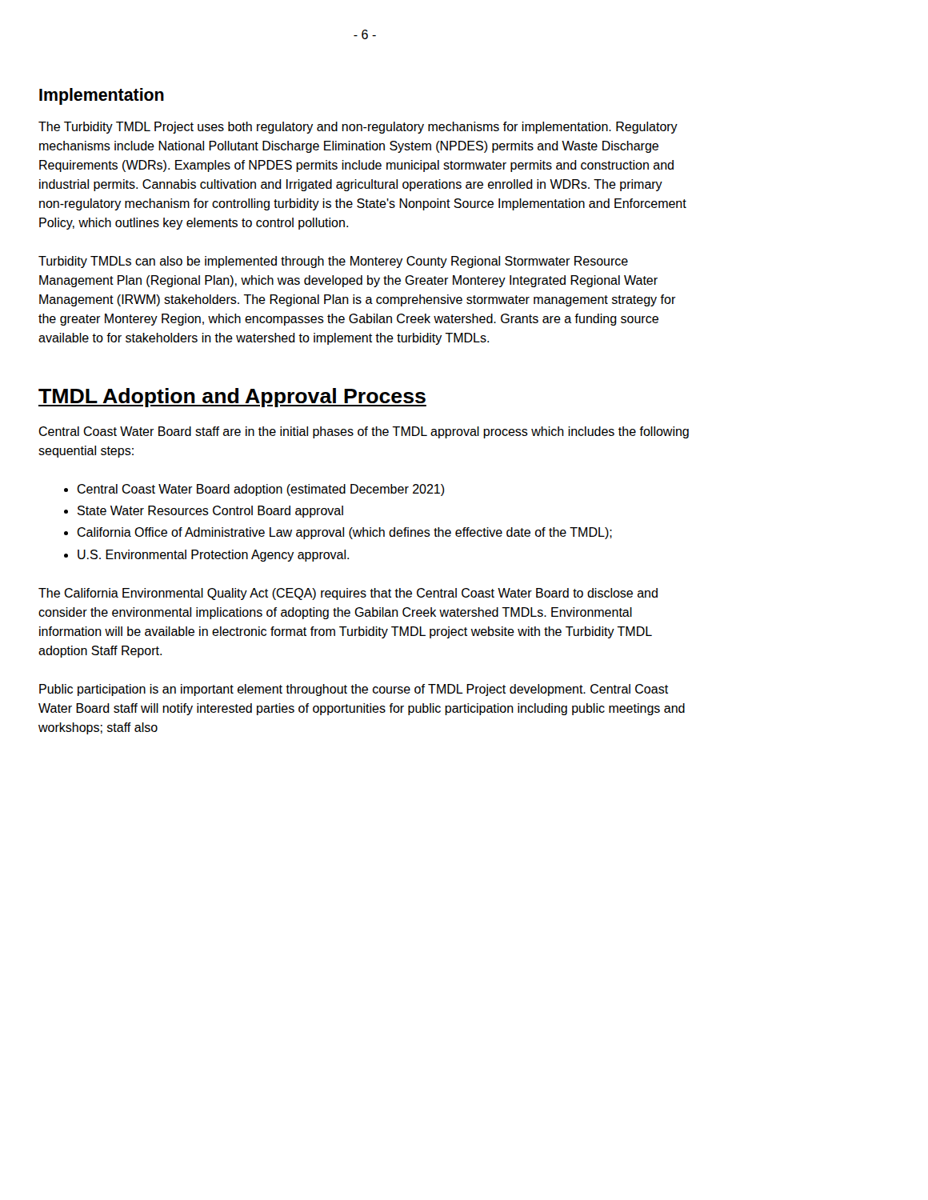- 6 -
Implementation
The Turbidity TMDL Project uses both regulatory and non-regulatory mechanisms for implementation. Regulatory mechanisms include National Pollutant Discharge Elimination System (NPDES) permits and Waste Discharge Requirements (WDRs). Examples of NPDES permits include municipal stormwater permits and construction and industrial permits. Cannabis cultivation and Irrigated agricultural operations are enrolled in WDRs. The primary non-regulatory mechanism for controlling turbidity is the State's Nonpoint Source Implementation and Enforcement Policy, which outlines key elements to control pollution.
Turbidity TMDLs can also be implemented through the Monterey County Regional Stormwater Resource Management Plan (Regional Plan), which was developed by the Greater Monterey Integrated Regional Water Management (IRWM) stakeholders. The Regional Plan is a comprehensive stormwater management strategy for the greater Monterey Region, which encompasses the Gabilan Creek watershed. Grants are a funding source available to for stakeholders in the watershed to implement the turbidity TMDLs.
TMDL Adoption and Approval Process
Central Coast Water Board staff are in the initial phases of the TMDL approval process which includes the following sequential steps:
Central Coast Water Board adoption (estimated December 2021)
State Water Resources Control Board approval
California Office of Administrative Law approval (which defines the effective date of the TMDL);
U.S. Environmental Protection Agency approval.
The California Environmental Quality Act (CEQA) requires that the Central Coast Water Board to disclose and consider the environmental implications of adopting the Gabilan Creek watershed TMDLs. Environmental information will be available in electronic format from Turbidity TMDL project website with the Turbidity TMDL adoption Staff Report.
Public participation is an important element throughout the course of TMDL Project development. Central Coast Water Board staff will notify interested parties of opportunities for public participation including public meetings and workshops; staff also